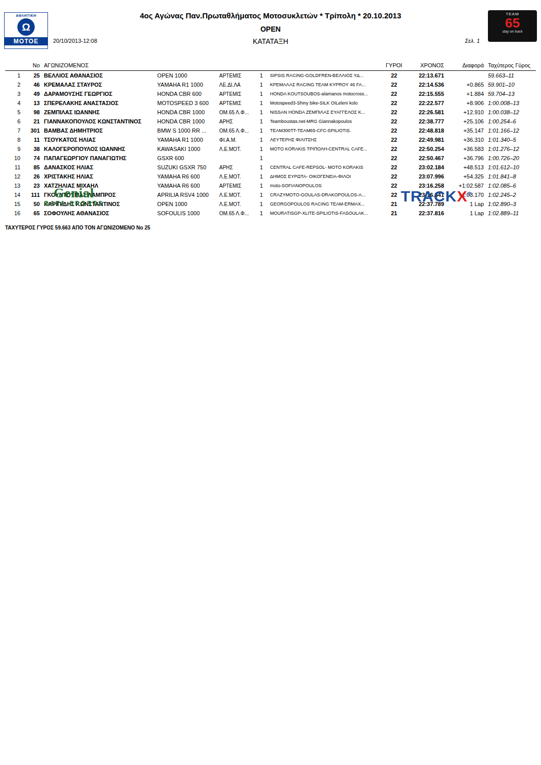ΑΘΛΗΤΙΚΗ
Ω
MOTOE
4ος Αγώνας Παν.Πρωταθλήματος Μοτοσυκλετών * Τρίπολη * 20.10.2013
OPEN
ΚΑΤΑΤΑΞΗ
20/10/2013-12:08
Σελ. 1
TEAM
65
stay on track
| | No | ΑΓΩΝΙΖΟΜΕΝΟΣ | | | | | ΓΥΡΟΙ | ΧΡΟΝΟΣ | Διαφορά | Ταχύτερος Γύρος |
| --- | --- | --- | --- | --- | --- | --- | --- | --- | --- | --- |
| 1 | 25 | ΒΕΛΛΙΟΣ ΑΘΑΝΑΣΙΟΣ | OPEN 1000 | ΑΡΤΕΜΙΣ | 1 | SIPSIS RACING-GOLDFREN-ΒΕΛΛΙΟΣ ΥΔ... | 22 | 22:13.671 | | 59.663–11 |
| 2 | 46 | ΚΡΕΜΑΛΑΣ ΣΤΑΥΡΟΣ | YAMAHA R1 1000 | ΛΕ.ΔΙ.ΛΑ | 1 | ΚΡΕΜΑΛΑΣ RACING TEAM KYPROY 46 FA... | 22 | 22:14.536 | +0.865 | 59.901–10 |
| 3 | 49 | ΔΑΡΑΜΟΥΣΗΣ ΓΕΩΡΓΙΟΣ | HONDA CBR 600 | ΑΡΤΕΜΙΣ | 1 | HONDA KOUTSOUBOS-alamanos motocross... | 22 | 22:15.555 | +1.884 | 59.704–13 |
| 4 | 13 | ΣΠΕΡΕΛΑΚΗΣ ΑΝΑΣΤΑΣΙΟΣ | MOTOSPEED 3 600 | ΑΡΤΕΜΙΣ | 1 | Motospeed3-Shiny bike-SILK OILeleni kolo | 22 | 22:22.577 | +8.906 | 1:00.008–13 |
| 5 | 98 | ΖΕΜΠΙΛΑΣ ΙΩΑΝΝΗΣ | HONDA CBR 1000 | ΟΜ.65 Λ.Φ... | 1 | NISSAN HONDA ΖΕΜΠΙΛΑΣ ΕΥΑΓΓΕΛΟΣ Κ... | 22 | 22:26.581 | +12.910 | 1:00.038–12 |
| 6 | 21 | ΓΙΑΝΝΑΚΟΠΟΥΛΟΣ ΚΩΝΣΤΑΝΤΙΝΟΣ | HONDA CBR 1000 | ΑΡΗΣ | 1 | Teamboustas.net-MRG Giannakopoulos | 22 | 22:38.777 | +25.106 | 1:00.254–6 |
| 7 | 301 | ΒΑΜΒΑΣ ΔΗΜΗΤΡΙΟΣ | BMW S 1000 RR ... | ΟΜ.65 Λ.Φ... | 1 | TEAM300TT-TEAM65-CFC-SPILIOTIS. | 22 | 22:48.818 | +35.147 | 1:01.166–12 |
| 8 | 11 | ΤΣΟΥΚΑΤΟΣ ΗΛΙΑΣ | YAMAHA R1 1000 | ΦΙ.Α.Μ. | 1 | ΛΕΥΤΕΡΗΣ ΦΙΛΙΤΣΗΣ | 22 | 22:49.981 | +36.310 | 1:01.340–5 |
| 9 | 38 | ΚΑΛΟΓΕΡΟΠΟΥΛΟΣ ΙΩΑΝΝΗΣ | KAWASAKI 1000 | Λ.Ε.ΜΟΤ. | 1 | MOTO KORAKIS ΤΡΙΠΟΛΗ-CENTRAL CAFE... | 22 | 22:50.254 | +36.583 | 1:01.276–12 |
| 10 | 74 | ΠΑΠΑΓΕΩΡΓΙΟΥ ΠΑΝΑΓΙΩΤΗΣ | GSXR 600 | | 1 | | 22 | 22:50.467 | +36.796 | 1:00.726–20 |
| 11 | 85 | ΔΑΝΑΣΚΟΣ ΗΛΙΑΣ | SUZUKI GSXR 750 | ΑΡΗΣ | 1 | CENTRAL CAFE-REPSOL- MOTO KORAKIS | 22 | 23:02.184 | +48.513 | 1:01.612–10 |
| 12 | 26 | ΧΡΙΣΤΑΚΗΣ ΗΛΙΑΣ | YAMAHA R6 600 | Λ.Ε.ΜΟΤ. | 1 | ΔΗΜΟΣ ΕΥΡΩΤΑ- ΟΙΚΟΓΕΝΕΙΑ-ΦΙΛΟΙ | 22 | 23:07.996 | +54.325 | 1:01.841–8 |
| 13 | 23 | ΧΑΤΖΗΛΙΑΣ ΜΙΧΑΗΛ | YAMAHA R6 600 | ΑΡΤΕΜΙΣ | 1 | moto-SOFIANOPOULOS | 22 | 23:16.258 | +1:02.587 | 1:02.085–6 |
| 14 | 111 | ΓΚΟΥΝΤΟΥΜΑΣ ΛΑΜΠΡΟΣ | APRILIA RSV4 1000 | Λ.Ε.ΜΟΤ. | 1 | CRAZYMOTO-GOULAS-DRAKOPOULOS-A... | 22 | 23:16.841 | +1:03.170 | 1:02.245–2 |
| 15 | 50 | ΚΑΡΙΠΙΔΗΣ ΚΩΝΣΤΑΝΤΙΝΟΣ | OPEN 1000 | Λ.Ε.ΜΟΤ. | 1 | GEORGOPOULOS RACING TEAM-ERMAX... | 21 | 22:37.789 | 1 Lap | 1:02.890–3 |
| 16 | 65 | ΣΟΦΟΥΛΗΣ ΑΘΑΝΑΣΙΟΣ | SOFOULIS 1000 | ΟΜ.65 Λ.Φ... | 1 | MOURATISGP-XLITE-SPILIOTIS-FASOULAK... | 21 | 22:37.816 | 1 Lap | 1:02.889–11 |
ΤΑΧΥΤΕΡΟΣ ΓΥΡΟΣ 59.663 ΑΠΟ ΤΟΝ ΑΓΩΝΙΖΟΜΕΝΟ Νο 25
Genial
DATA SPORTS
TRACKX®